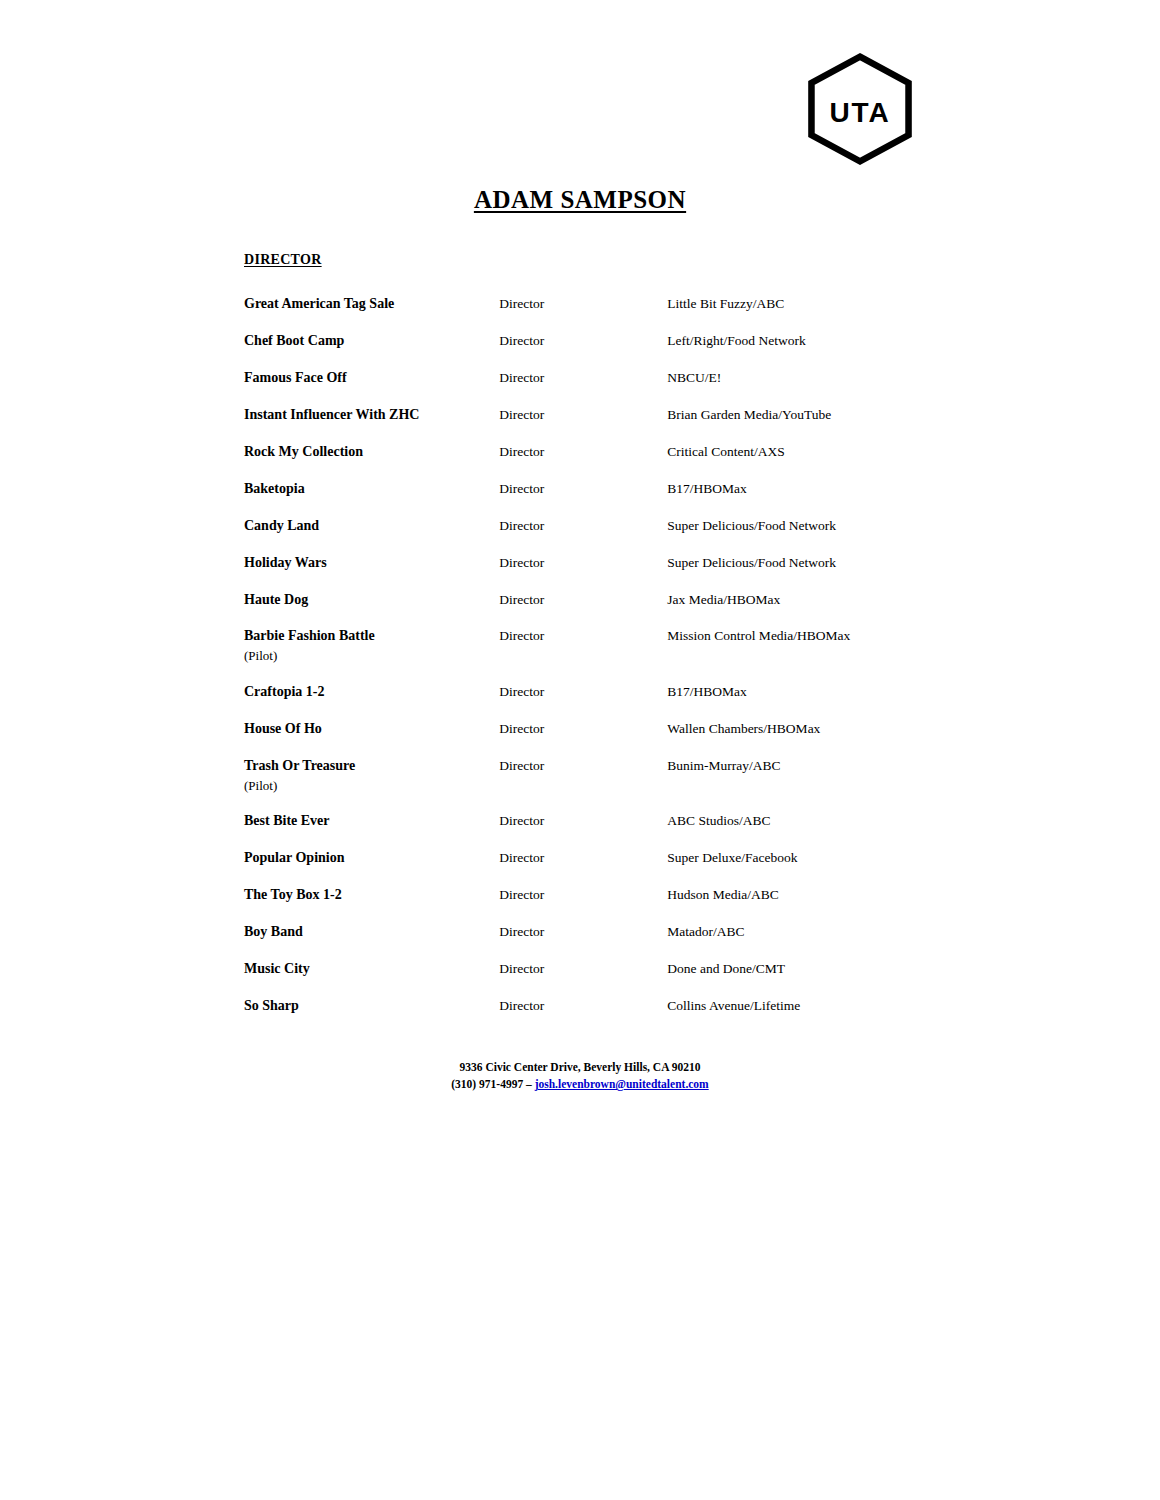UTA
ADAM SAMPSON
DIRECTOR
| Great American Tag Sale | Director | Little Bit Fuzzy/ABC |
| Chef Boot Camp | Director | Left/Right/Food Network |
| Famous Face Off | Director | NBCU/E! |
| Instant Influencer With ZHC | Director | Brian Garden Media/YouTube |
| Rock My Collection | Director | Critical Content/AXS |
| Baketopia | Director | B17/HBOMax |
| Candy Land | Director | Super Delicious/Food Network |
| Holiday Wars | Director | Super Delicious/Food Network |
| Haute Dog | Director | Jax Media/HBOMax |
| Barbie Fashion Battle (Pilot) | Director | Mission Control Media/HBOMax |
| Craftopia 1-2 | Director | B17/HBOMax |
| House Of Ho | Director | Wallen Chambers/HBOMax |
| Trash Or Treasure (Pilot) | Director | Bunim-Murray/ABC |
| Best Bite Ever | Director | ABC Studios/ABC |
| Popular Opinion | Director | Super Deluxe/Facebook |
| The Toy Box 1-2 | Director | Hudson Media/ABC |
| Boy Band | Director | Matador/ABC |
| Music City | Director | Done and Done/CMT |
| So Sharp | Director | Collins Avenue/Lifetime |
9336 Civic Center Drive, Beverly Hills, CA 90210
(310) 971-4997 – josh.levenbrown@unitedtalent.com